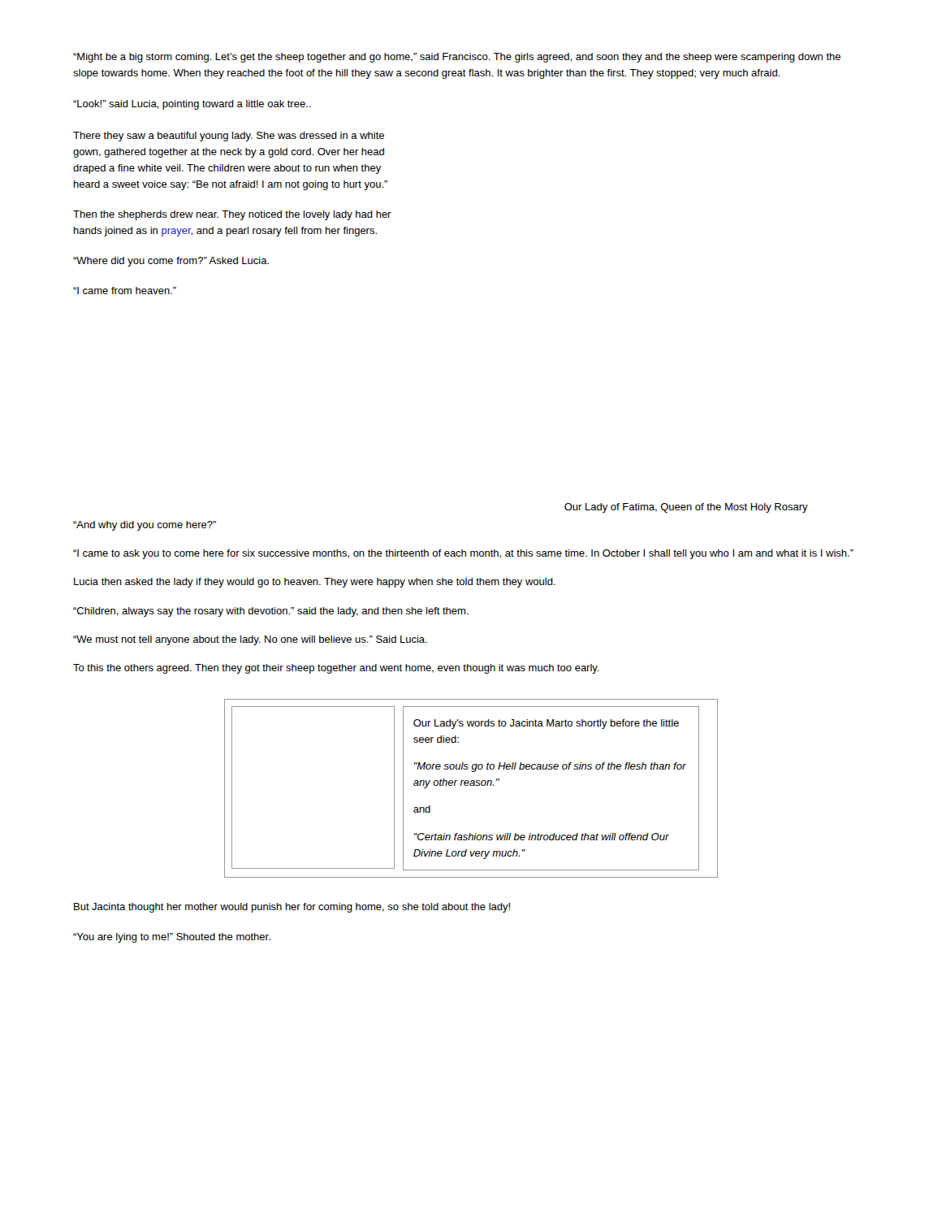“Might be a big storm coming. Let’s get the sheep together and go home,” said Francisco. The girls agreed, and soon they and the sheep were scampering down the slope towards home. When they reached the foot of the hill they saw a second great flash. It was brighter than the first. They stopped; very much afraid.
“Look!” said Lucia, pointing toward a little oak tree..
Our Lady of Fatima, Queen of the Most Holy Rosary
There they saw a beautiful young lady. She was dressed in a white gown, gathered together at the neck by a gold cord. Over her head draped a fine white veil. The children were about to run when they heard a sweet voice say: “Be not afraid! I am not going to hurt you.”
Then the shepherds drew near. They noticed the lovely lady had her hands joined as in prayer, and a pearl rosary fell from her fingers.
“Where did you come from?” Asked Lucia.
“I came from heaven.”
“And why did you come here?”
“I came to ask you to come here for six successive months, on the thirteenth of each month, at this same time. In October I shall tell you who I am and what it is I wish.”
Lucia then asked the lady if they would go to heaven. They were happy when she told them they would.
“Children, always say the rosary with devotion.” said the lady, and then she left them.
“We must not tell anyone about the lady. No one will believe us.” Said Lucia.
To this the others agreed. Then they got their sheep together and went home, even though it was much too early.
Our Lady's words to Jacinta Marto shortly before the little seer died:
"More souls go to Hell because of sins of the flesh than for any other reason."
and
"Certain fashions will be introduced that will offend Our Divine Lord very much."
But Jacinta thought her mother would punish her for coming home, so she told about the lady!
“You are lying to me!” Shouted the mother.